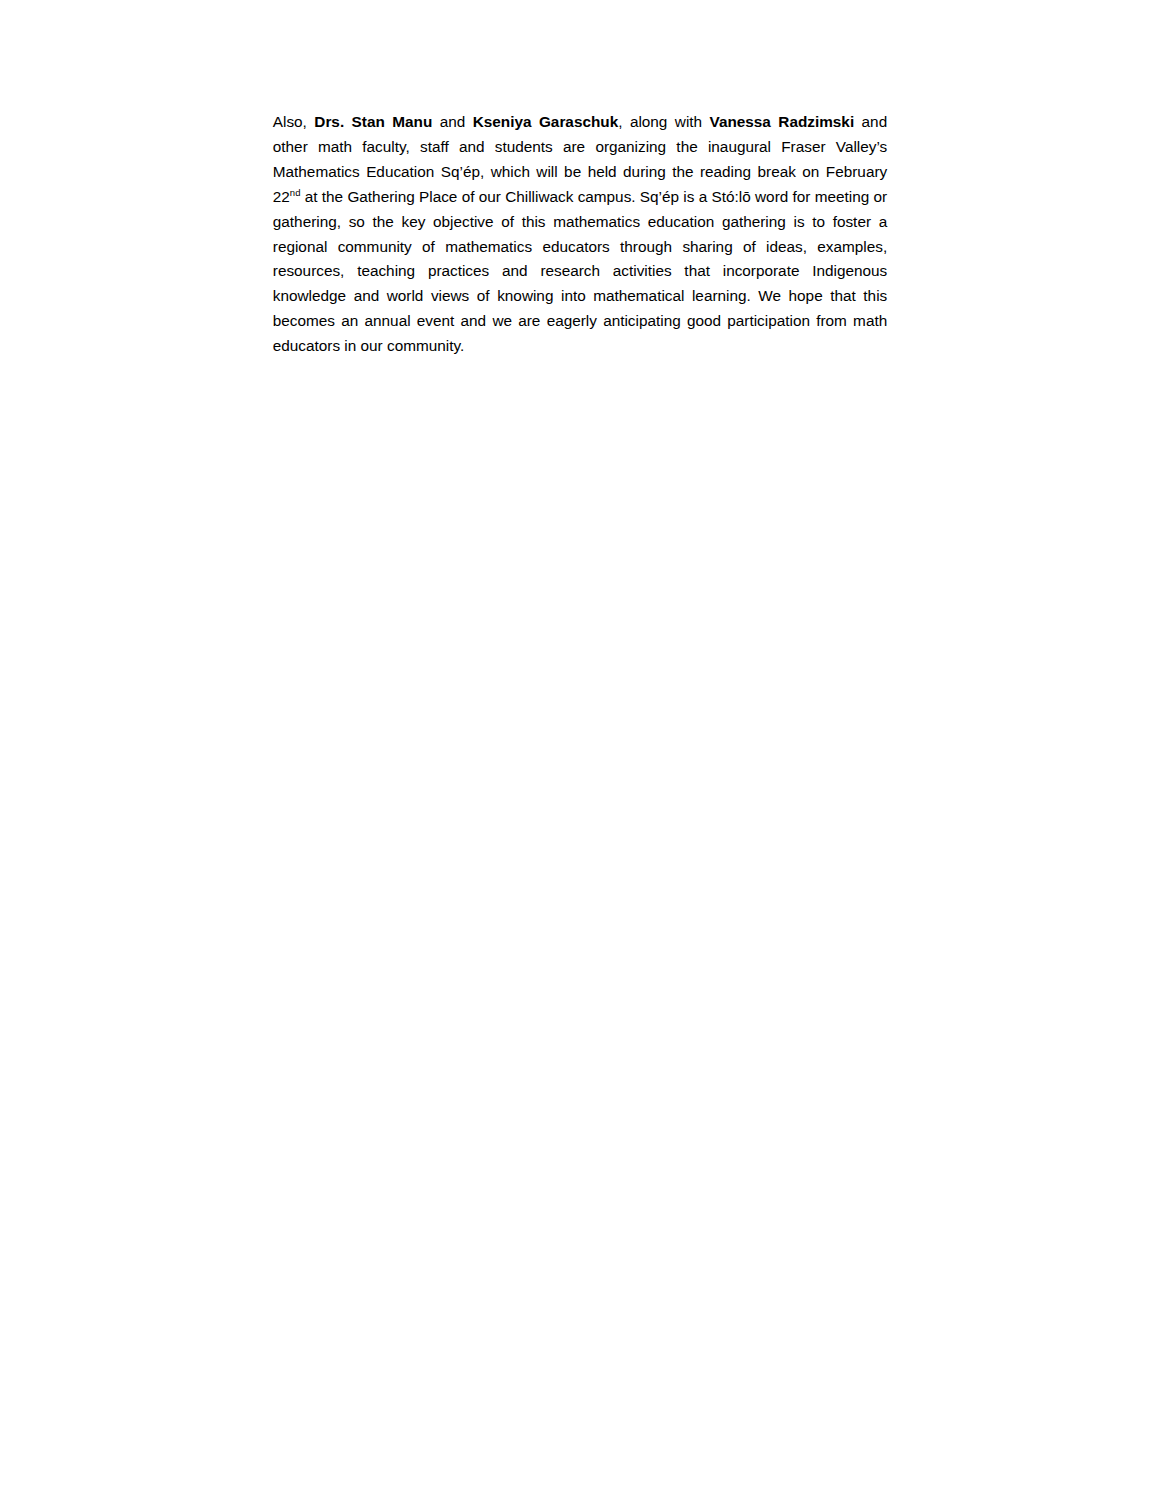Also, Drs. Stan Manu and Kseniya Garaschuk, along with Vanessa Radzimski and other math faculty, staff and students are organizing the inaugural Fraser Valley’s Mathematics Education Sq’ép, which will be held during the reading break on February 22nd at the Gathering Place of our Chilliwack campus. Sq’ép is a Stó:lō word for meeting or gathering, so the key objective of this mathematics education gathering is to foster a regional community of mathematics educators through sharing of ideas, examples, resources, teaching practices and research activities that incorporate Indigenous knowledge and world views of knowing into mathematical learning. We hope that this becomes an annual event and we are eagerly anticipating good participation from math educators in our community.